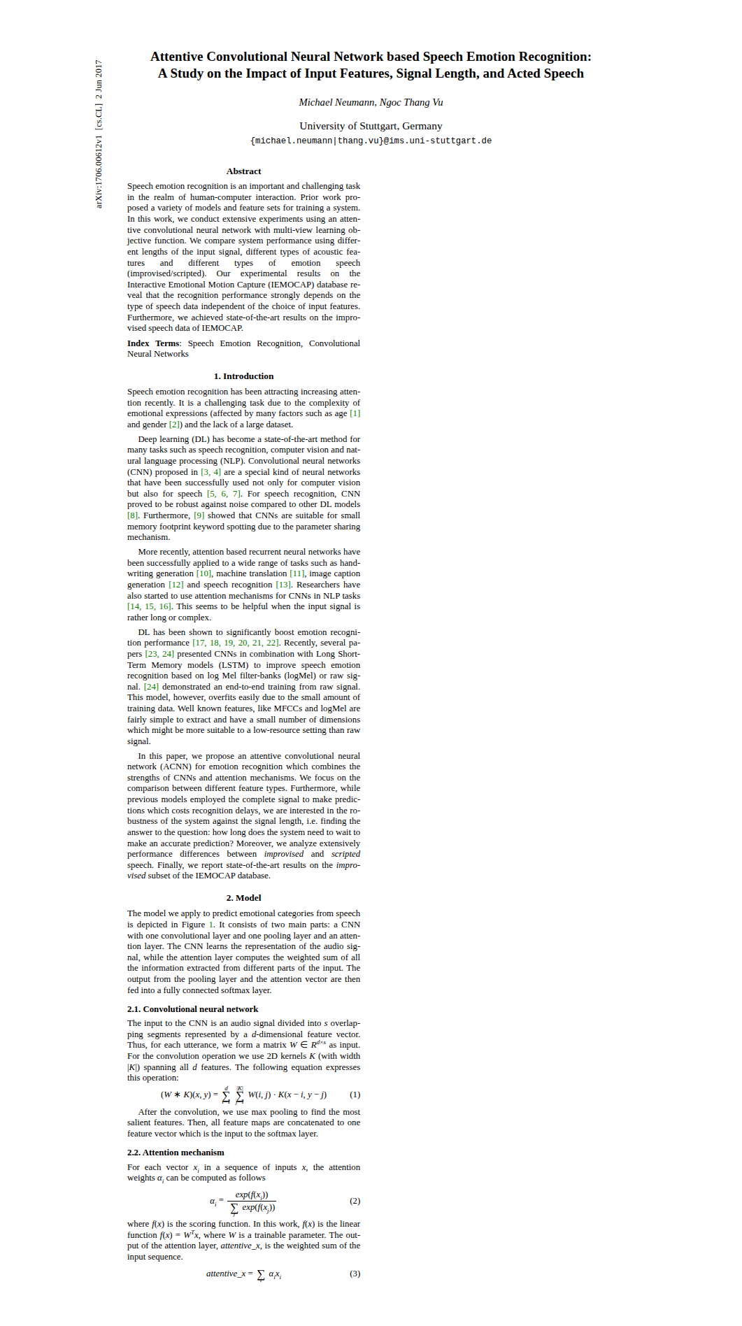arXiv:1706.00612v1 [cs.CL] 2 Jun 2017
Attentive Convolutional Neural Network based Speech Emotion Recognition:
A Study on the Impact of Input Features, Signal Length, and Acted Speech
Michael Neumann, Ngoc Thang Vu
University of Stuttgart, Germany
{michael.neumann|thang.vu}@ims.uni-stuttgart.de
Abstract
Speech emotion recognition is an important and challenging task in the realm of human-computer interaction. Prior work proposed a variety of models and feature sets for training a system. In this work, we conduct extensive experiments using an attentive convolutional neural network with multi-view learning objective function. We compare system performance using different lengths of the input signal, different types of acoustic features and different types of emotion speech (improvised/scripted). Our experimental results on the Interactive Emotional Motion Capture (IEMOCAP) database reveal that the recognition performance strongly depends on the type of speech data independent of the choice of input features. Furthermore, we achieved state-of-the-art results on the improvised speech data of IEMOCAP.
Index Terms: Speech Emotion Recognition, Convolutional Neural Networks
1. Introduction
Speech emotion recognition has been attracting increasing attention recently. It is a challenging task due to the complexity of emotional expressions (affected by many factors such as age [1] and gender [2]) and the lack of a large dataset.
Deep learning (DL) has become a state-of-the-art method for many tasks such as speech recognition, computer vision and natural language processing (NLP). Convolutional neural networks (CNN) proposed in [3, 4] are a special kind of neural networks that have been successfully used not only for computer vision but also for speech [5, 6, 7]. For speech recognition, CNN proved to be robust against noise compared to other DL models [8]. Furthermore, [9] showed that CNNs are suitable for small memory footprint keyword spotting due to the parameter sharing mechanism.
More recently, attention based recurrent neural networks have been successfully applied to a wide range of tasks such as handwriting generation [10], machine translation [11], image caption generation [12] and speech recognition [13]. Researchers have also started to use attention mechanisms for CNNs in NLP tasks [14, 15, 16]. This seems to be helpful when the input signal is rather long or complex.
DL has been shown to significantly boost emotion recognition performance [17, 18, 19, 20, 21, 22]. Recently, several papers [23, 24] presented CNNs in combination with Long Short-Term Memory models (LSTM) to improve speech emotion recognition based on log Mel filter-banks (logMel) or raw signal. [24] demonstrated an end-to-end training from raw signal. This model, however, overfits easily due to the small amount of training data. Well known features, like MFCCs and logMel are fairly simple to extract and have a small number of dimensions which might be more suitable to a low-resource setting than raw signal.
In this paper, we propose an attentive convolutional neural network (ACNN) for emotion recognition which combines the strengths of CNNs and attention mechanisms. We focus on the comparison between different feature types. Furthermore, while previous models employed the complete signal to make predictions which costs recognition delays, we are interested in the robustness of the system against the signal length, i.e. finding the answer to the question: how long does the system need to wait to make an accurate prediction? Moreover, we analyze extensively performance differences between improvised and scripted speech. Finally, we report state-of-the-art results on the improvised subset of the IEMOCAP database.
2. Model
The model we apply to predict emotional categories from speech is depicted in Figure 1. It consists of two main parts: a CNN with one convolutional layer and one pooling layer and an attention layer. The CNN learns the representation of the audio signal, while the attention layer computes the weighted sum of all the information extracted from different parts of the input. The output from the pooling layer and the attention vector are then fed into a fully connected softmax layer.
2.1. Convolutional neural network
The input to the CNN is an audio signal divided into s overlapping segments represented by a d-dimensional feature vector. Thus, for each utterance, we form a matrix W ∈ Rd×s as input. For the convolution operation we use 2D kernels K (with width |K|) spanning all d features. The following equation expresses this operation:
(W ∗ K)(x, y) = ∑di=1 ∑|K|j=1 W(i, j) · K(x − i, y − j) (1)
After the convolution, we use max pooling to find the most salient features. Then, all feature maps are concatenated to one feature vector which is the input to the softmax layer.
2.2. Attention mechanism
For each vector xi in a sequence of inputs x, the attention weights αi can be computed as follows
αi = exp(f(xi)) ∑j exp(f(xj)) (2)
where f(x) is the scoring function. In this work, f(x) is the linear function f(x) = WTx, where W is a trainable parameter. The output of the attention layer, attentive_x, is the weighted sum of the input sequence.
attentive_x = ∑i αixi (3)